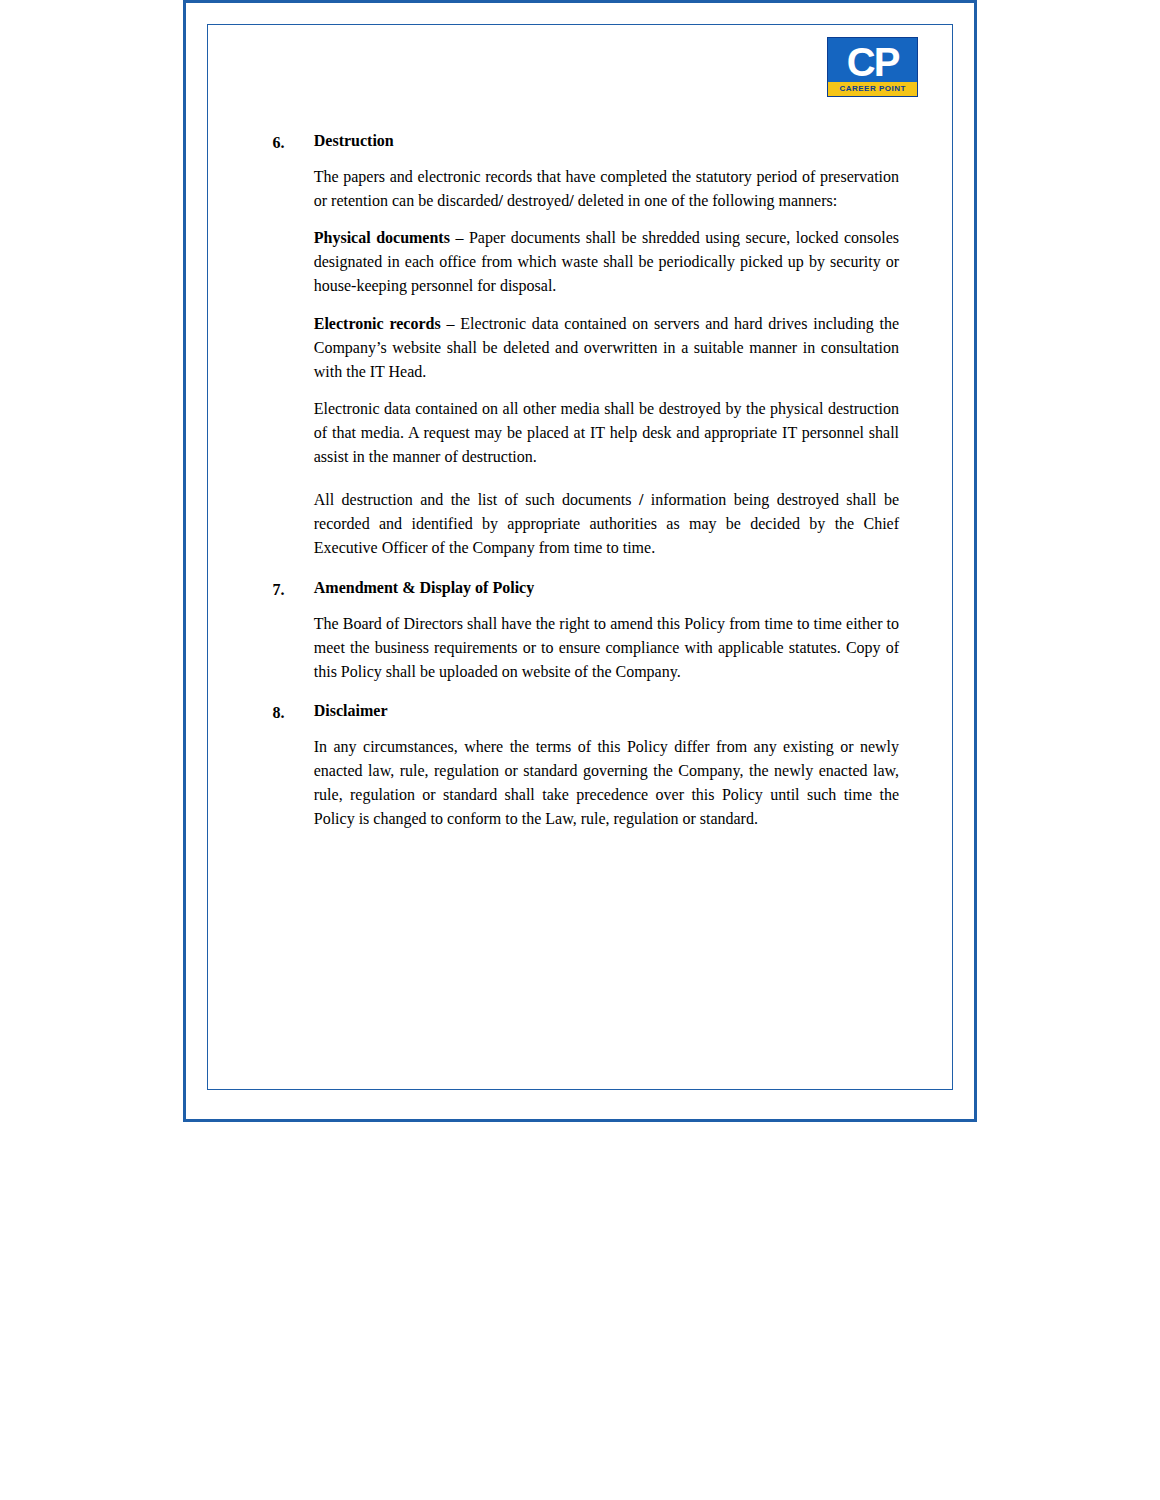CP
CAREER POINT
Destruction
The papers and electronic records that have completed the statutory period of preservation or retention can be discarded/ destroyed/ deleted in one of the following manners:
Physical documents – Paper documents shall be shredded using secure, locked consoles designated in each office from which waste shall be periodically picked up by security or house-keeping personnel for disposal.
Electronic records – Electronic data contained on servers and hard drives including the Company’s website shall be deleted and overwritten in a suitable manner in consultation with the IT Head.
Electronic data contained on all other media shall be destroyed by the physical destruction of that media. A request may be placed at IT help desk and appropriate IT personnel shall assist in the manner of destruction.
All destruction and the list of such documents / information being destroyed shall be recorded and identified by appropriate authorities as may be decided by the Chief Executive Officer of the Company from time to time.
Amendment & Display of Policy
The Board of Directors shall have the right to amend this Policy from time to time either to meet the business requirements or to ensure compliance with applicable statutes. Copy of this Policy shall be uploaded on website of the Company.
Disclaimer
In any circumstances, where the terms of this Policy differ from any existing or newly enacted law, rule, regulation or standard governing the Company, the newly enacted law, rule, regulation or standard shall take precedence over this Policy until such time the Policy is changed to conform to the Law, rule, regulation or standard.